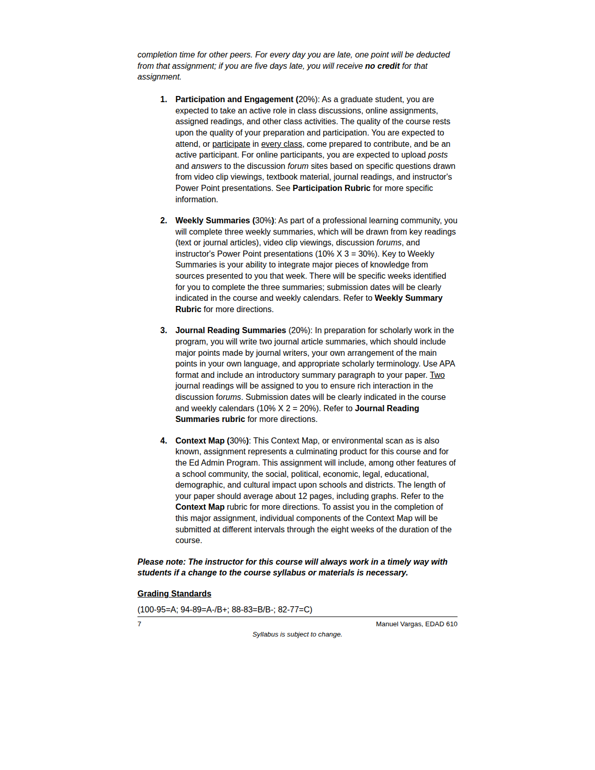completion time for other peers. For every day you are late, one point will be deducted from that assignment; if you are five days late, you will receive no credit for that assignment.
Participation and Engagement (20%): As a graduate student, you are expected to take an active role in class discussions, online assignments, assigned readings, and other class activities. The quality of the course rests upon the quality of your preparation and participation. You are expected to attend, or participate in every class, come prepared to contribute, and be an active participant. For online participants, you are expected to upload posts and answers to the discussion forum sites based on specific questions drawn from video clip viewings, textbook material, journal readings, and instructor's Power Point presentations. See Participation Rubric for more specific information.
Weekly Summaries (30%): As part of a professional learning community, you will complete three weekly summaries, which will be drawn from key readings (text or journal articles), video clip viewings, discussion forums, and instructor's Power Point presentations (10% X 3 = 30%). Key to Weekly Summaries is your ability to integrate major pieces of knowledge from sources presented to you that week. There will be specific weeks identified for you to complete the three summaries; submission dates will be clearly indicated in the course and weekly calendars. Refer to Weekly Summary Rubric for more directions.
Journal Reading Summaries (20%): In preparation for scholarly work in the program, you will write two journal article summaries, which should include major points made by journal writers, your own arrangement of the main points in your own language, and appropriate scholarly terminology. Use APA format and include an introductory summary paragraph to your paper. Two journal readings will be assigned to you to ensure rich interaction in the discussion forums. Submission dates will be clearly indicated in the course and weekly calendars (10% X 2 = 20%). Refer to Journal Reading Summaries rubric for more directions.
Context Map (30%): This Context Map, or environmental scan as is also known, assignment represents a culminating product for this course and for the Ed Admin Program. This assignment will include, among other features of a school community, the social, political, economic, legal, educational, demographic, and cultural impact upon schools and districts. The length of your paper should average about 12 pages, including graphs. Refer to the Context Map rubric for more directions. To assist you in the completion of this major assignment, individual components of the Context Map will be submitted at different intervals through the eight weeks of the duration of the course.
Please note: The instructor for this course will always work in a timely way with students if a change to the course syllabus or materials is necessary.
Grading Standards
(100-95=A; 94-89=A-/B+; 88-83=B/B-; 82-77=C)
7 Manuel Vargas, EDAD 610
Syllabus is subject to change.